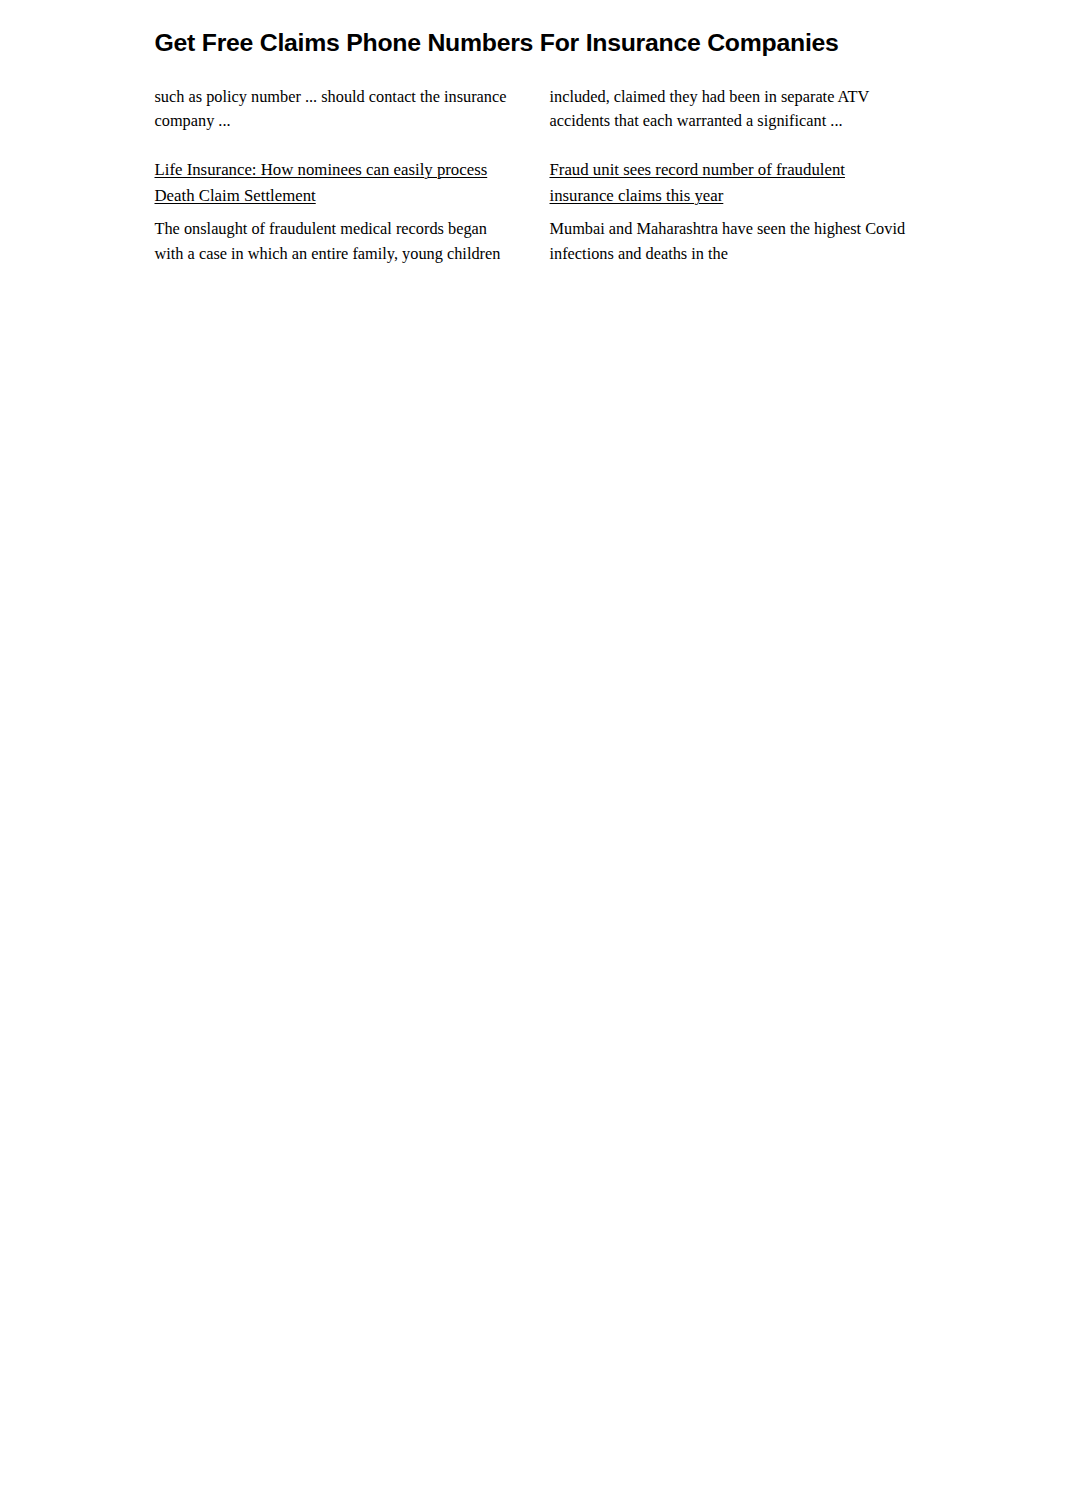Get Free Claims Phone Numbers For Insurance Companies
such as policy number ... should contact the insurance company ...
Life Insurance: How nominees can easily process Death Claim Settlement
The onslaught of fraudulent medical records began with a case in which an entire family, young children included, claimed they had been in separate ATV accidents that each warranted a significant ...
Fraud unit sees record number of fraudulent insurance claims this year
Mumbai and Maharashtra have seen the highest Covid infections and deaths in the